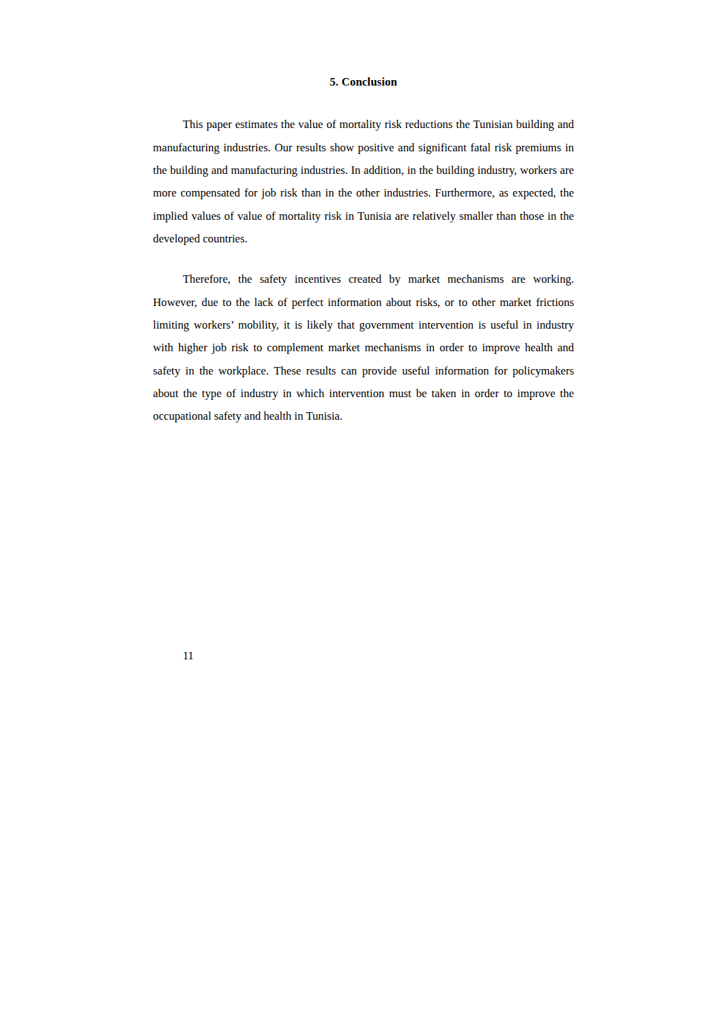5. Conclusion
This paper estimates the value of mortality risk reductions the Tunisian building and manufacturing industries. Our results show positive and significant fatal risk premiums in the building and manufacturing industries. In addition, in the building industry, workers are more compensated for job risk than in the other industries. Furthermore, as expected, the implied values of value of mortality risk in Tunisia are relatively smaller than those in the developed countries.
Therefore, the safety incentives created by market mechanisms are working. However, due to the lack of perfect information about risks, or to other market frictions limiting workers’ mobility, it is likely that government intervention is useful in industry with higher job risk to complement market mechanisms in order to improve health and safety in the workplace. These results can provide useful information for policymakers about the type of industry in which intervention must be taken in order to improve the occupational safety and health in Tunisia.
11